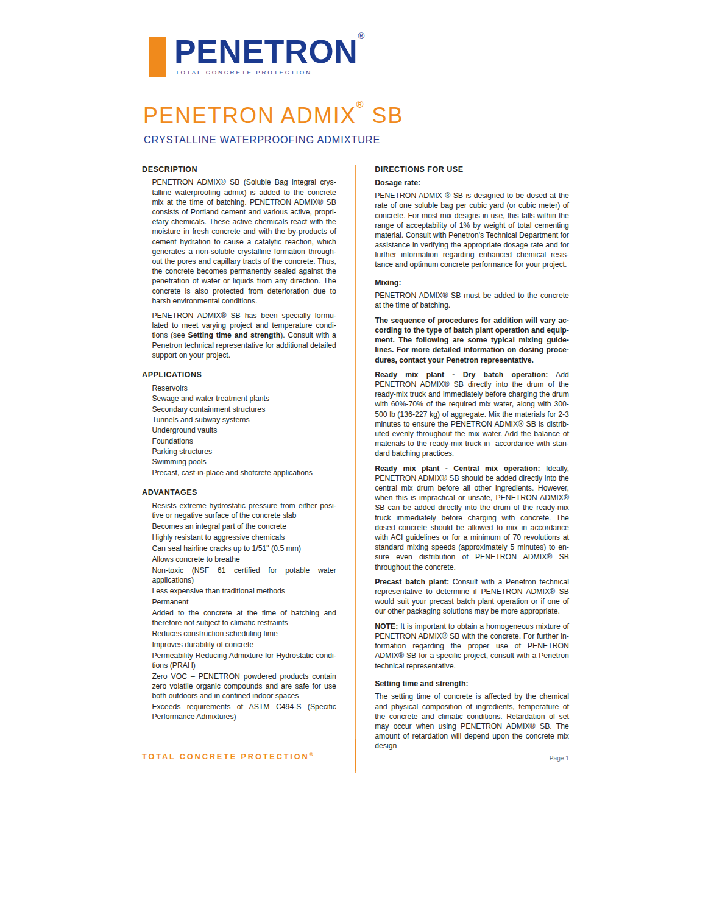PENETRON®
TOTAL CONCRETE PROTECTION
PENETRON ADMIX® SB
CRYSTALLINE WATERPROOFING ADMIXTURE
DESCRIPTION
PENETRON ADMIX® SB (Soluble Bag integral crystalline waterproofing admix) is added to the concrete mix at the time of batching. PENETRON ADMIX® SB consists of Portland cement and various active, proprietary chemicals. These active chemicals react with the moisture in fresh concrete and with the by-products of cement hydration to cause a catalytic reaction, which generates a non-soluble crystalline formation throughout the pores and capillary tracts of the concrete. Thus, the concrete becomes permanently sealed against the penetration of water or liquids from any direction. The concrete is also protected from deterioration due to harsh environmental conditions.
PENETRON ADMIX® SB has been specially formulated to meet varying project and temperature conditions (see Setting time and strength). Consult with a Penetron technical representative for additional detailed support on your project.
APPLICATIONS
Reservoirs
Sewage and water treatment plants
Secondary containment structures
Tunnels and subway systems
Underground vaults
Foundations
Parking structures
Swimming pools
Precast, cast-in-place and shotcrete applications
ADVANTAGES
Resists extreme hydrostatic pressure from either positive or negative surface of the concrete slab
Becomes an integral part of the concrete
Highly resistant to aggressive chemicals
Can seal hairline cracks up to 1/51" (0.5 mm)
Allows concrete to breathe
Non-toxic (NSF 61 certified for potable water applications)
Less expensive than traditional methods
Permanent
Added to the concrete at the time of batching and therefore not subject to climatic restraints
Reduces construction scheduling time
Improves durability of concrete
Permeability Reducing Admixture for Hydrostatic conditions (PRAH)
Zero VOC – PENETRON powdered products contain zero volatile organic compounds and are safe for use both outdoors and in confined indoor spaces
Exceeds requirements of ASTM C494-S (Specific Performance Admixtures)
DIRECTIONS FOR USE
Dosage rate:
PENETRON ADMIX ® SB is designed to be dosed at the rate of one soluble bag per cubic yard (or cubic meter) of concrete. For most mix designs in use, this falls within the range of acceptability of 1% by weight of total cementing material. Consult with Penetron's Technical Department for assistance in verifying the appropriate dosage rate and for further information regarding enhanced chemical resistance and optimum concrete performance for your project.
Mixing:
PENETRON ADMIX® SB must be added to the concrete at the time of batching.
The sequence of procedures for addition will vary according to the type of batch plant operation and equipment. The following are some typical mixing guidelines. For more detailed information on dosing procedures, contact your Penetron representative.
Ready mix plant - Dry batch operation: Add PENETRON ADMIX® SB directly into the drum of the ready-mix truck and immediately before charging the drum with 60%-70% of the required mix water, along with 300-500 lb (136-227 kg) of aggregate. Mix the materials for 2-3 minutes to ensure the PENETRON ADMIX® SB is distributed evenly throughout the mix water. Add the balance of materials to the ready-mix truck in accordance with standard batching practices.
Ready mix plant - Central mix operation: Ideally, PENETRON ADMIX® SB should be added directly into the central mix drum before all other ingredients. However, when this is impractical or unsafe, PENETRON ADMIX® SB can be added directly into the drum of the ready-mix truck immediately before charging with concrete. The dosed concrete should be allowed to mix in accordance with ACI guidelines or for a minimum of 70 revolutions at standard mixing speeds (approximately 5 minutes) to ensure even distribution of PENETRON ADMIX® SB throughout the concrete.
Precast batch plant: Consult with a Penetron technical representative to determine if PENETRON ADMIX® SB would suit your precast batch plant operation or if one of our other packaging solutions may be more appropriate.
NOTE: It is important to obtain a homogeneous mixture of PENETRON ADMIX® SB with the concrete. For further information regarding the proper use of PENETRON ADMIX® SB for a specific project, consult with a Penetron technical representative.
Setting time and strength:
The setting time of concrete is affected by the chemical and physical composition of ingredients, temperature of the concrete and climatic conditions. Retardation of set may occur when using PENETRON ADMIX® SB. The amount of retardation will depend upon the concrete mix design
TOTAL CONCRETE PROTECTION®
Page 1